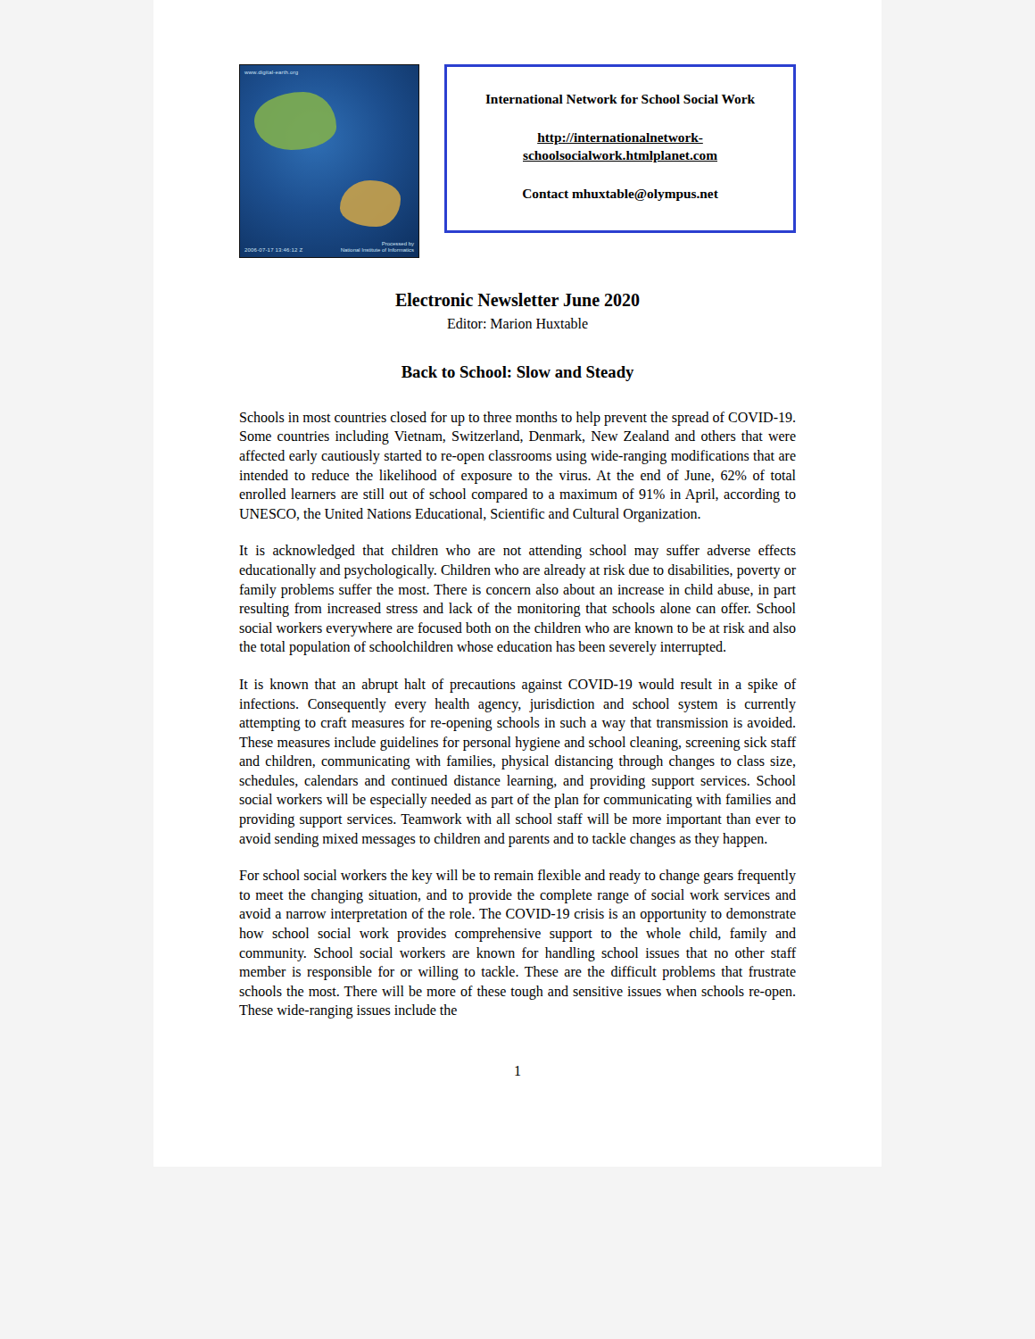www.digital-earth.org 2006-07-17 13:46:12 Z Processed by
National Institute of Informatics
International Network for School Social Work
http://internationalnetwork-schoolsocialwork.htmlplanet.com
Contact mhuxtable@olympus.net
Electronic Newsletter June 2020
Editor: Marion Huxtable
Back to School: Slow and Steady
Schools in most countries closed for up to three months to help prevent the spread of COVID-19. Some countries including Vietnam, Switzerland, Denmark, New Zealand and others that were affected early cautiously started to re-open classrooms using wide-ranging modifications that are intended to reduce the likelihood of exposure to the virus. At the end of June, 62% of total enrolled learners are still out of school compared to a maximum of 91% in April, according to UNESCO, the United Nations Educational, Scientific and Cultural Organization.
It is acknowledged that children who are not attending school may suffer adverse effects educationally and psychologically. Children who are already at risk due to disabilities, poverty or family problems suffer the most. There is concern also about an increase in child abuse, in part resulting from increased stress and lack of the monitoring that schools alone can offer. School social workers everywhere are focused both on the children who are known to be at risk and also the total population of schoolchildren whose education has been severely interrupted.
It is known that an abrupt halt of precautions against COVID-19 would result in a spike of infections. Consequently every health agency, jurisdiction and school system is currently attempting to craft measures for re-opening schools in such a way that transmission is avoided. These measures include guidelines for personal hygiene and school cleaning, screening sick staff and children, communicating with families, physical distancing through changes to class size, schedules, calendars and continued distance learning, and providing support services. School social workers will be especially needed as part of the plan for communicating with families and providing support services. Teamwork with all school staff will be more important than ever to avoid sending mixed messages to children and parents and to tackle changes as they happen.
For school social workers the key will be to remain flexible and ready to change gears frequently to meet the changing situation, and to provide the complete range of social work services and avoid a narrow interpretation of the role. The COVID-19 crisis is an opportunity to demonstrate how school social work provides comprehensive support to the whole child, family and community. School social workers are known for handling school issues that no other staff member is responsible for or willing to tackle. These are the difficult problems that frustrate schools the most. There will be more of these tough and sensitive issues when schools re-open. These wide-ranging issues include the
1